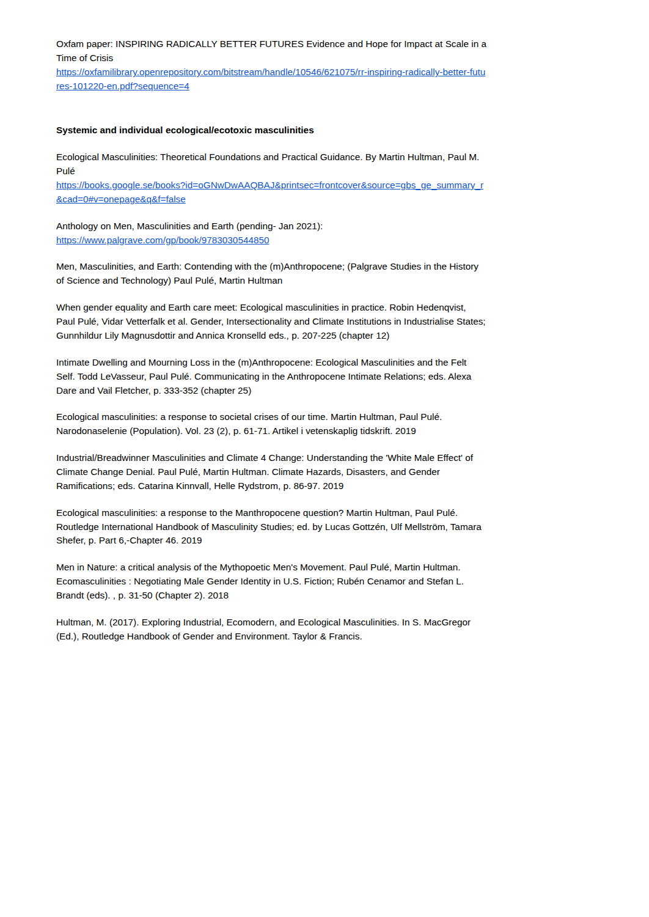Oxfam paper: INSPIRING RADICALLY BETTER FUTURES Evidence and Hope for Impact at Scale in a Time of Crisis
https://oxfamilibrary.openrepository.com/bitstream/handle/10546/621075/rr-inspiring-radically-better-futures-101220-en.pdf?sequence=4
Systemic and individual ecological/ecotoxic masculinities
Ecological Masculinities: Theoretical Foundations and Practical Guidance. By Martin Hultman, Paul M. Pulé
https://books.google.se/books?id=oGNwDwAAQBAJ&printsec=frontcover&source=gbs_ge_summary_r&cad=0#v=onepage&q&f=false
Anthology on Men, Masculinities and Earth (pending- Jan 2021):
https://www.palgrave.com/gp/book/9783030544850
Men, Masculinities, and Earth: Contending with the (m)Anthropocene; (Palgrave Studies in the History of Science and Technology) Paul Pulé, Martin Hultman
When gender equality and Earth care meet: Ecological masculinities in practice. Robin Hedenqvist, Paul Pulé, Vidar Vetterfalk et al. Gender, Intersectionality and Climate Institutions in Industrialise States; Gunnhildur Lily Magnusdottir and Annica Kronselld eds., p. 207-225 (chapter 12)
Intimate Dwelling and Mourning Loss in the (m)Anthropocene: Ecological Masculinities and the Felt Self. Todd LeVasseur, Paul Pulé. Communicating in the Anthropocene Intimate Relations; eds. Alexa Dare and Vail Fletcher, p. 333-352 (chapter 25)
Ecological masculinities: a response to societal crises of our time. Martin Hultman, Paul Pulé. Narodonaselenie (Population). Vol. 23 (2), p. 61-71. Artikel i vetenskaplig tidskrift. 2019
Industrial/Breadwinner Masculinities and Climate 4 Change: Understanding the 'White Male Effect' of Climate Change Denial. Paul Pulé, Martin Hultman. Climate Hazards, Disasters, and Gender Ramifications; eds. Catarina Kinnvall, Helle Rydstrom, p. 86-97. 2019
Ecological masculinities: a response to the Manthropocene question? Martin Hultman, Paul Pulé. Routledge International Handbook of Masculinity Studies; ed. by Lucas Gottzén, Ulf Mellström, Tamara Shefer, p. Part 6,-Chapter 46. 2019
Men in Nature: a critical analysis of the Mythopoetic Men's Movement. Paul Pulé, Martin Hultman. Ecomasculinities : Negotiating Male Gender Identity in U.S. Fiction; Rubén Cenamor and Stefan L. Brandt (eds). , p. 31-50 (Chapter 2). 2018
Hultman, M. (2017). Exploring Industrial, Ecomodern, and Ecological Masculinities. In S. MacGregor (Ed.), Routledge Handbook of Gender and Environment. Taylor & Francis.